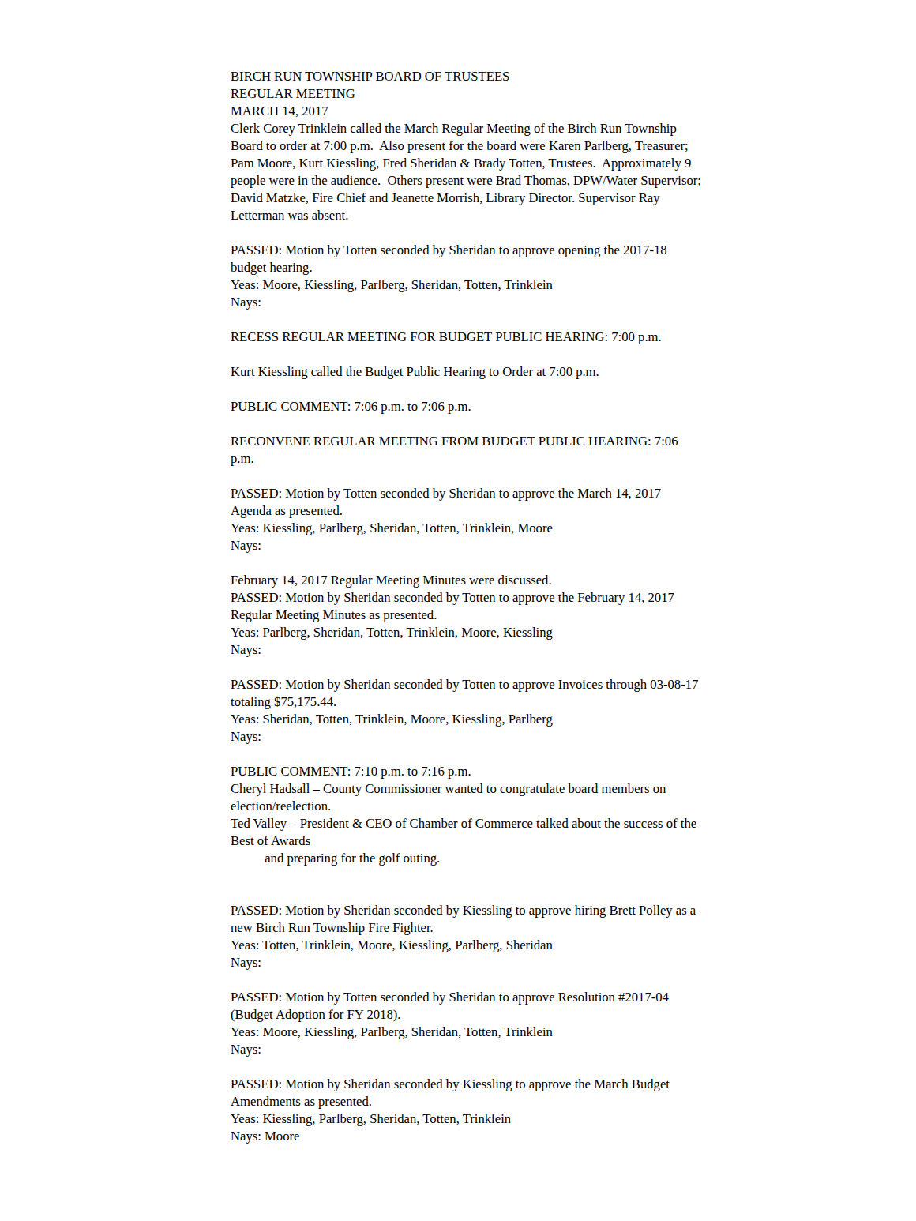BIRCH RUN TOWNSHIP BOARD OF TRUSTEES
REGULAR MEETING
MARCH 14, 2017
Clerk Corey Trinklein called the March Regular Meeting of the Birch Run Township Board to order at 7:00 p.m. Also present for the board were Karen Parlberg, Treasurer; Pam Moore, Kurt Kiessling, Fred Sheridan & Brady Totten, Trustees. Approximately 9 people were in the audience. Others present were Brad Thomas, DPW/Water Supervisor; David Matzke, Fire Chief and Jeanette Morrish, Library Director. Supervisor Ray Letterman was absent.
PASSED: Motion by Totten seconded by Sheridan to approve opening the 2017-18 budget hearing.
Yeas: Moore, Kiessling, Parlberg, Sheridan, Totten, Trinklein
Nays:
RECESS REGULAR MEETING FOR BUDGET PUBLIC HEARING: 7:00 p.m.
Kurt Kiessling called the Budget Public Hearing to Order at 7:00 p.m.
PUBLIC COMMENT: 7:06 p.m. to 7:06 p.m.
RECONVENE REGULAR MEETING FROM BUDGET PUBLIC HEARING: 7:06 p.m.
PASSED: Motion by Totten seconded by Sheridan to approve the March 14, 2017 Agenda as presented.
Yeas: Kiessling, Parlberg, Sheridan, Totten, Trinklein, Moore
Nays:
February 14, 2017 Regular Meeting Minutes were discussed.
PASSED: Motion by Sheridan seconded by Totten to approve the February 14, 2017 Regular Meeting Minutes as presented.
Yeas: Parlberg, Sheridan, Totten, Trinklein, Moore, Kiessling
Nays:
PASSED: Motion by Sheridan seconded by Totten to approve Invoices through 03-08-17 totaling $75,175.44.
Yeas: Sheridan, Totten, Trinklein, Moore, Kiessling, Parlberg
Nays:
PUBLIC COMMENT: 7:10 p.m. to 7:16 p.m.
Cheryl Hadsall – County Commissioner wanted to congratulate board members on election/reelection.
Ted Valley – President & CEO of Chamber of Commerce talked about the success of the Best of Awards
and preparing for the golf outing.
PASSED: Motion by Sheridan seconded by Kiessling to approve hiring Brett Polley as a new Birch Run Township Fire Fighter.
Yeas: Totten, Trinklein, Moore, Kiessling, Parlberg, Sheridan
Nays:
PASSED: Motion by Totten seconded by Sheridan to approve Resolution #2017-04 (Budget Adoption for FY 2018).
Yeas: Moore, Kiessling, Parlberg, Sheridan, Totten, Trinklein
Nays:
PASSED: Motion by Sheridan seconded by Kiessling to approve the March Budget Amendments as presented.
Yeas: Kiessling, Parlberg, Sheridan, Totten, Trinklein
Nays: Moore